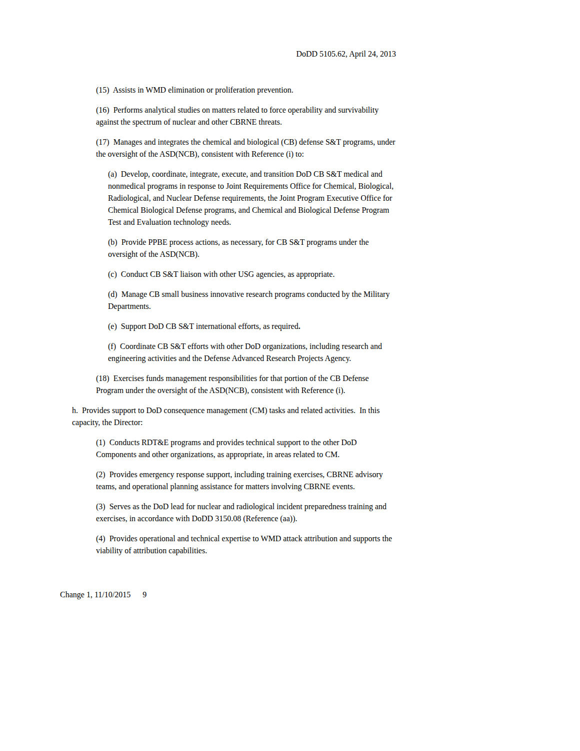DoDD 5105.62, April 24, 2013
(15) Assists in WMD elimination or proliferation prevention.
(16) Performs analytical studies on matters related to force operability and survivability against the spectrum of nuclear and other CBRNE threats.
(17) Manages and integrates the chemical and biological (CB) defense S&T programs, under the oversight of the ASD(NCB), consistent with Reference (i) to:
(a) Develop, coordinate, integrate, execute, and transition DoD CB S&T medical and nonmedical programs in response to Joint Requirements Office for Chemical, Biological, Radiological, and Nuclear Defense requirements, the Joint Program Executive Office for Chemical Biological Defense programs, and Chemical and Biological Defense Program Test and Evaluation technology needs.
(b) Provide PPBE process actions, as necessary, for CB S&T programs under the oversight of the ASD(NCB).
(c) Conduct CB S&T liaison with other USG agencies, as appropriate.
(d) Manage CB small business innovative research programs conducted by the Military Departments.
(e) Support DoD CB S&T international efforts, as required.
(f) Coordinate CB S&T efforts with other DoD organizations, including research and engineering activities and the Defense Advanced Research Projects Agency.
(18) Exercises funds management responsibilities for that portion of the CB Defense Program under the oversight of the ASD(NCB), consistent with Reference (i).
h. Provides support to DoD consequence management (CM) tasks and related activities. In this capacity, the Director:
(1) Conducts RDT&E programs and provides technical support to the other DoD Components and other organizations, as appropriate, in areas related to CM.
(2) Provides emergency response support, including training exercises, CBRNE advisory teams, and operational planning assistance for matters involving CBRNE events.
(3) Serves as the DoD lead for nuclear and radiological incident preparedness training and exercises, in accordance with DoDD 3150.08 (Reference (aa)).
(4) Provides operational and technical expertise to WMD attack attribution and supports the viability of attribution capabilities.
Change 1, 11/10/2015 9